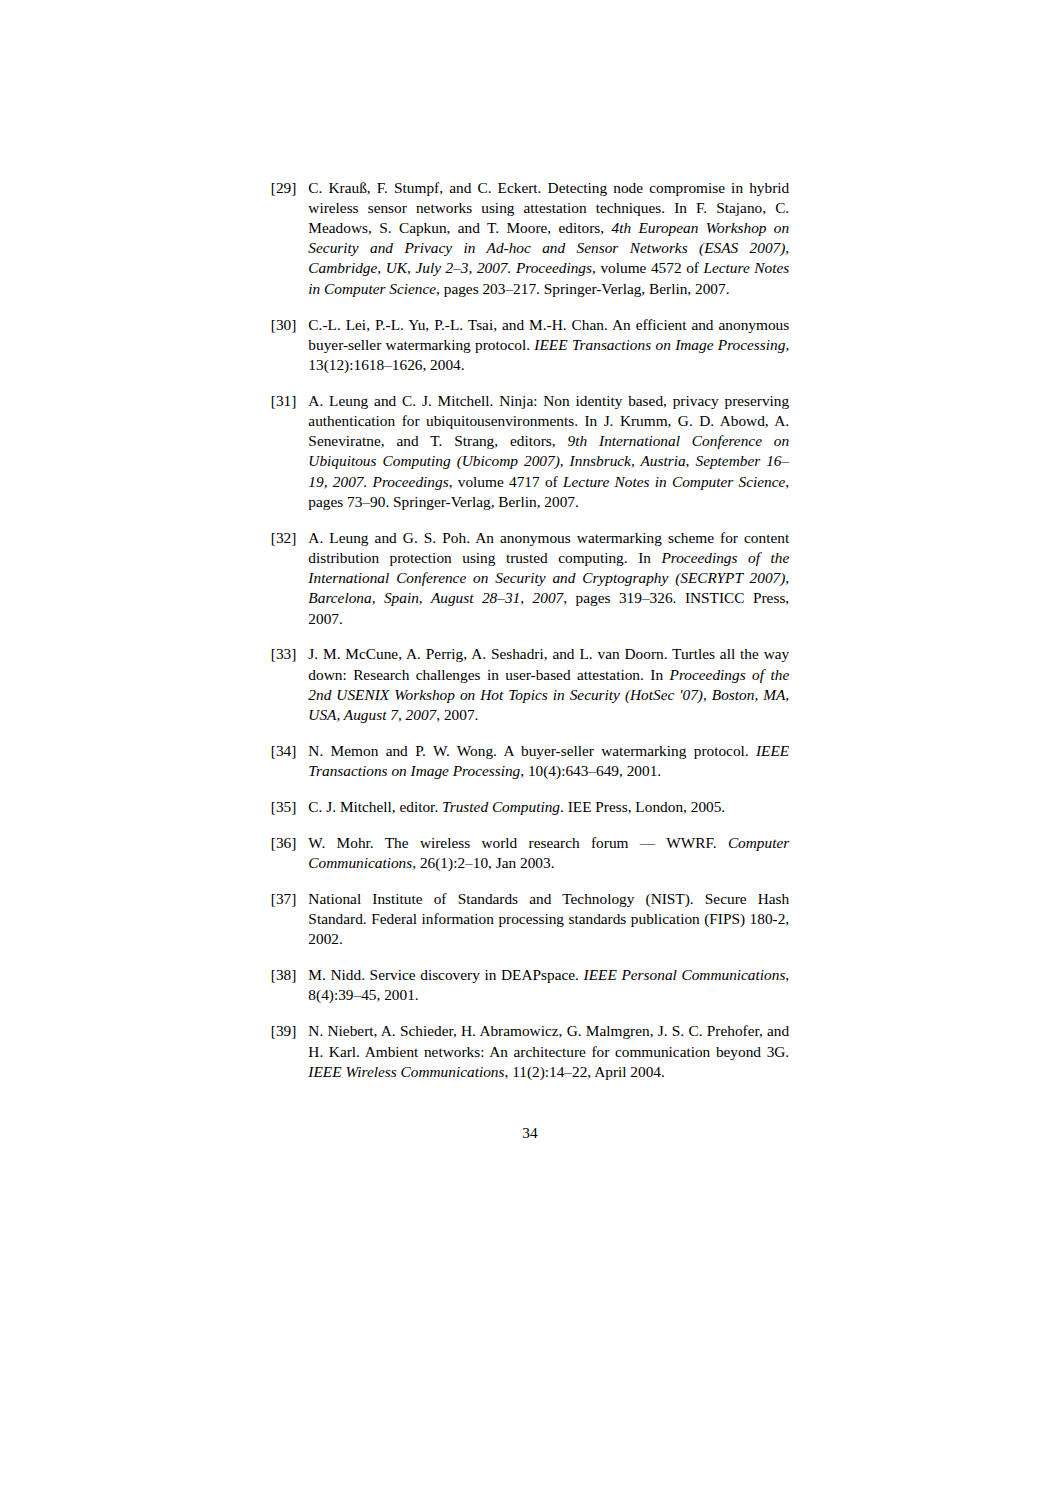[29] C. Krauß, F. Stumpf, and C. Eckert. Detecting node compromise in hybrid wireless sensor networks using attestation techniques. In F. Stajano, C. Meadows, S. Capkun, and T. Moore, editors, 4th European Workshop on Security and Privacy in Ad-hoc and Sensor Networks (ESAS 2007), Cambridge, UK, July 2–3, 2007. Proceedings, volume 4572 of Lecture Notes in Computer Science, pages 203–217. Springer-Verlag, Berlin, 2007.
[30] C.-L. Lei, P.-L. Yu, P.-L. Tsai, and M.-H. Chan. An efficient and anonymous buyer-seller watermarking protocol. IEEE Transactions on Image Processing, 13(12):1618–1626, 2004.
[31] A. Leung and C. J. Mitchell. Ninja: Non identity based, privacy preserving authentication for ubiquitousenvironments. In J. Krumm, G. D. Abowd, A. Seneviratne, and T. Strang, editors, 9th International Conference on Ubiquitous Computing (Ubicomp 2007), Innsbruck, Austria, September 16–19, 2007. Proceedings, volume 4717 of Lecture Notes in Computer Science, pages 73–90. Springer-Verlag, Berlin, 2007.
[32] A. Leung and G. S. Poh. An anonymous watermarking scheme for content distribution protection using trusted computing. In Proceedings of the International Conference on Security and Cryptography (SECRYPT 2007), Barcelona, Spain, August 28–31, 2007, pages 319–326. INSTICC Press, 2007.
[33] J. M. McCune, A. Perrig, A. Seshadri, and L. van Doorn. Turtles all the way down: Research challenges in user-based attestation. In Proceedings of the 2nd USENIX Workshop on Hot Topics in Security (HotSec '07), Boston, MA, USA, August 7, 2007, 2007.
[34] N. Memon and P. W. Wong. A buyer-seller watermarking protocol. IEEE Transactions on Image Processing, 10(4):643–649, 2001.
[35] C. J. Mitchell, editor. Trusted Computing. IEE Press, London, 2005.
[36] W. Mohr. The wireless world research forum — WWRF. Computer Communications, 26(1):2–10, Jan 2003.
[37] National Institute of Standards and Technology (NIST). Secure Hash Standard. Federal information processing standards publication (FIPS) 180-2, 2002.
[38] M. Nidd. Service discovery in DEAPspace. IEEE Personal Communications, 8(4):39–45, 2001.
[39] N. Niebert, A. Schieder, H. Abramowicz, G. Malmgren, J. S. C. Prehofer, and H. Karl. Ambient networks: An architecture for communication beyond 3G. IEEE Wireless Communications, 11(2):14–22, April 2004.
34